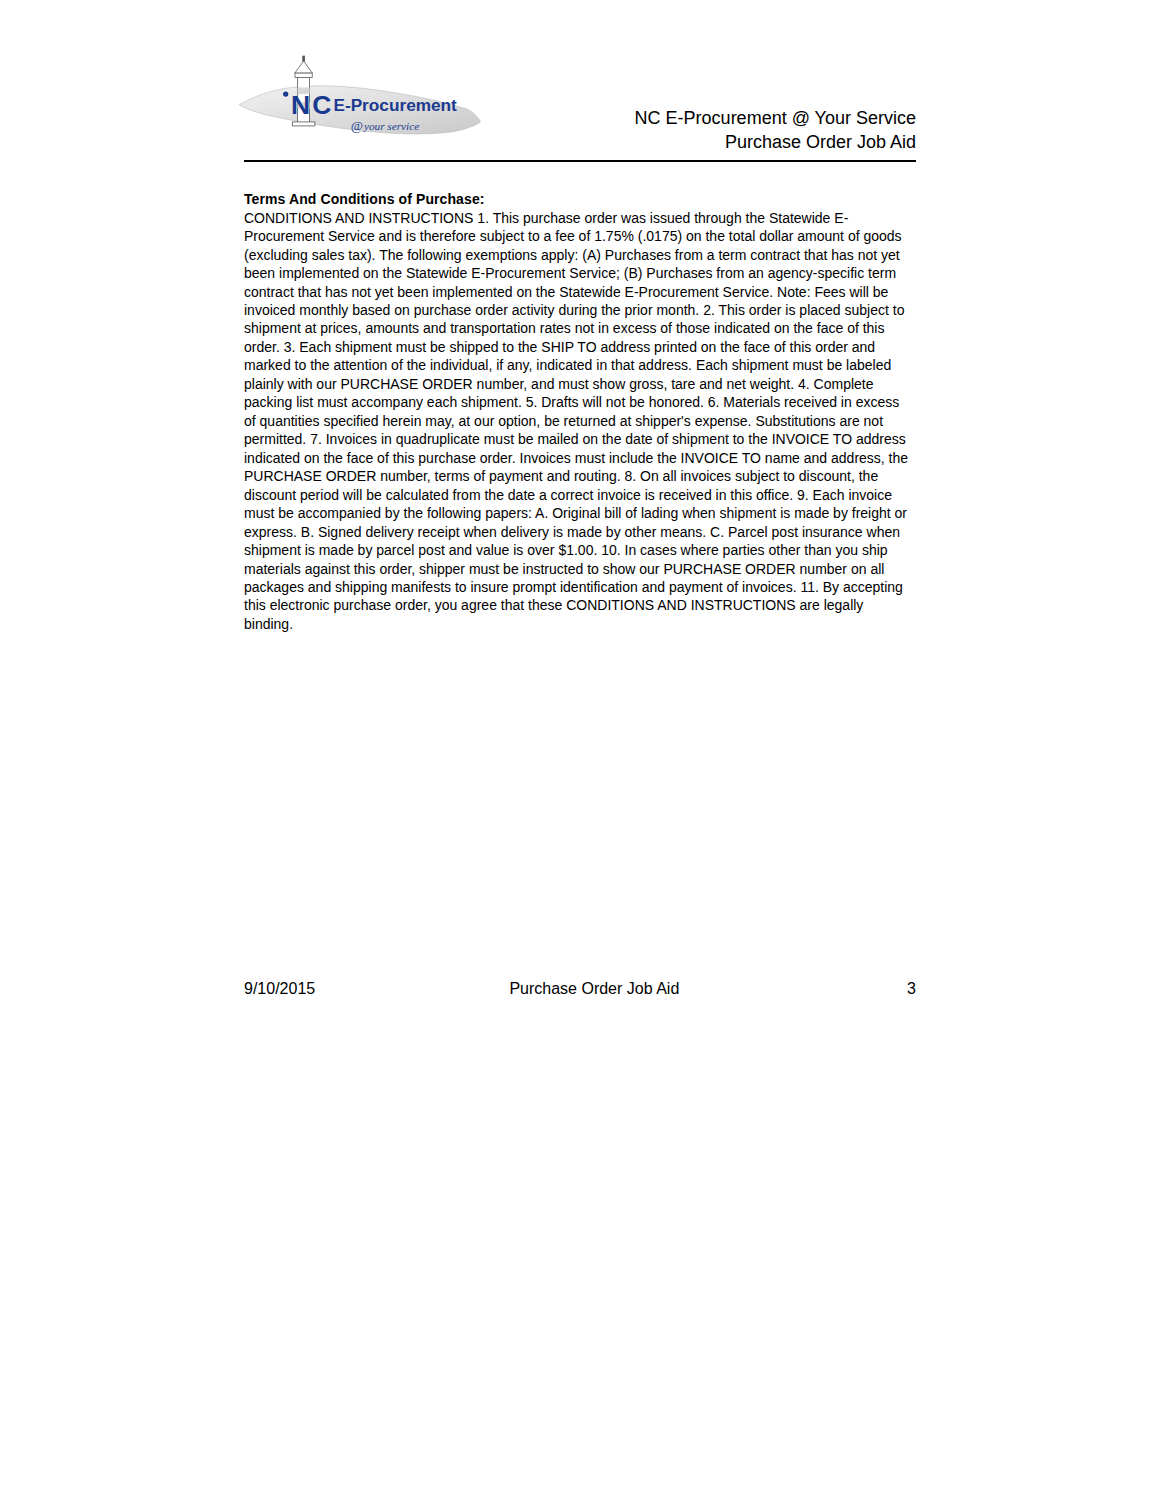N C E-Procurement @ your service
NC E-Procurement @ Your Service
Purchase Order Job Aid
Terms And Conditions of Purchase:
CONDITIONS AND INSTRUCTIONS 1. This purchase order was issued through the Statewide E-Procurement Service and is therefore subject to a fee of 1.75% (.0175) on the total dollar amount of goods (excluding sales tax). The following exemptions apply: (A) Purchases from a term contract that has not yet been implemented on the Statewide E-Procurement Service; (B) Purchases from an agency-specific term contract that has not yet been implemented on the Statewide E-Procurement Service. Note: Fees will be invoiced monthly based on purchase order activity during the prior month. 2. This order is placed subject to shipment at prices, amounts and transportation rates not in excess of those indicated on the face of this order. 3. Each shipment must be shipped to the SHIP TO address printed on the face of this order and marked to the attention of the individual, if any, indicated in that address. Each shipment must be labeled plainly with our PURCHASE ORDER number, and must show gross, tare and net weight. 4. Complete packing list must accompany each shipment. 5. Drafts will not be honored. 6. Materials received in excess of quantities specified herein may, at our option, be returned at shipper's expense. Substitutions are not permitted. 7. Invoices in quadruplicate must be mailed on the date of shipment to the INVOICE TO address indicated on the face of this purchase order. Invoices must include the INVOICE TO name and address, the PURCHASE ORDER number, terms of payment and routing. 8. On all invoices subject to discount, the discount period will be calculated from the date a correct invoice is received in this office. 9. Each invoice must be accompanied by the following papers: A. Original bill of lading when shipment is made by freight or express. B. Signed delivery receipt when delivery is made by other means. C. Parcel post insurance when shipment is made by parcel post and value is over $1.00. 10. In cases where parties other than you ship materials against this order, shipper must be instructed to show our PURCHASE ORDER number on all packages and shipping manifests to insure prompt identification and payment of invoices. 11. By accepting this electronic purchase order, you agree that these CONDITIONS AND INSTRUCTIONS are legally binding.
9/10/2015
Purchase Order Job Aid
3